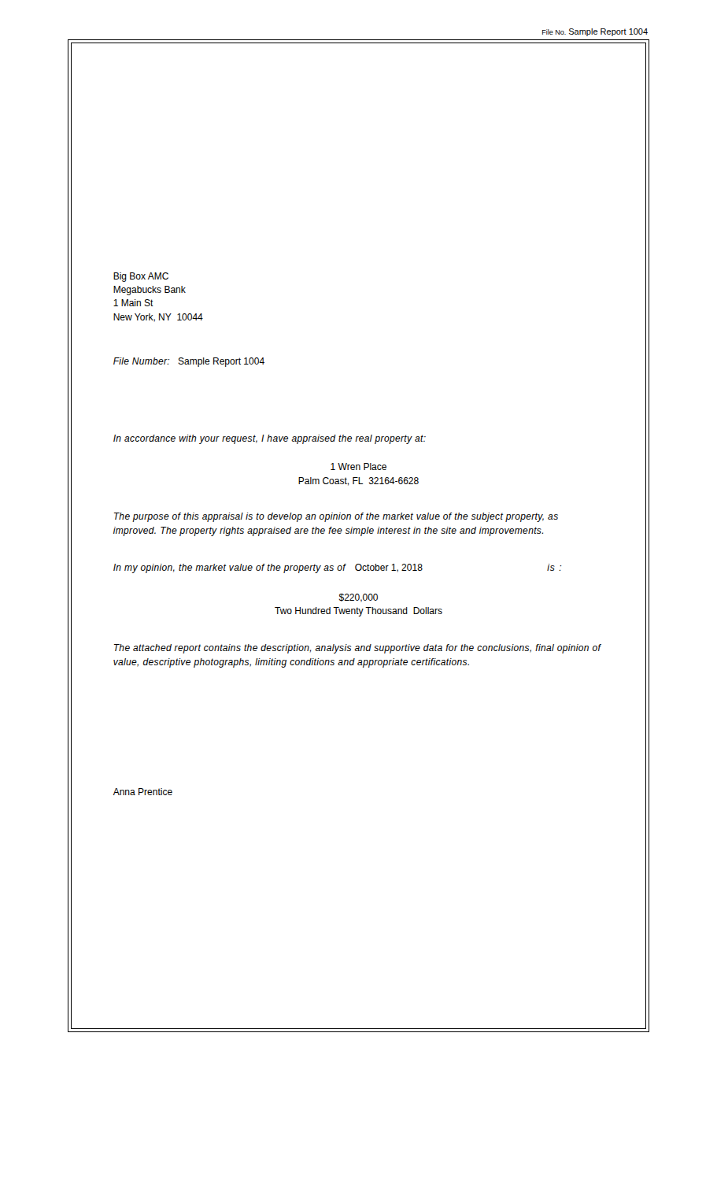File No. Sample Report 1004
Big Box AMC
Megabucks Bank
1 Main St
New York, NY 10044
File Number: Sample Report 1004
In accordance with your request, I have appraised the real property at:
1 Wren Place
Palm Coast, FL 32164-6628
The purpose of this appraisal is to develop an opinion of the market value of the subject property, as improved. The property rights appraised are the fee simple interest in the site and improvements.
In my opinion, the market value of the property as of October 1, 2018 is :
$220,000
Two Hundred Twenty Thousand Dollars
The attached report contains the description, analysis and supportive data for the conclusions, final opinion of value, descriptive photographs, limiting conditions and appropriate certifications.
Anna Prentice